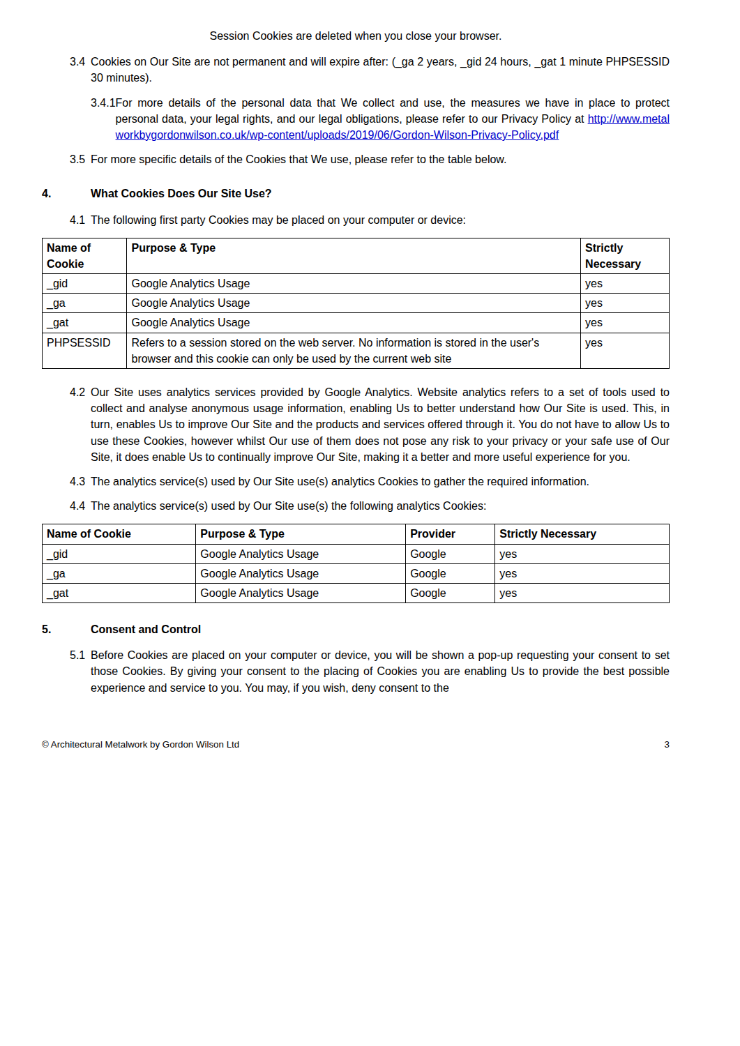Session Cookies are deleted when you close your browser.
3.4
Cookies on Our Site are not permanent and will expire after: (_ga 2 years, _gid 24 hours, _gat 1 minute PHPSESSID 30 minutes).
3.4.1
For more details of the personal data that We collect and use, the measures we have in place to protect personal data, your legal rights, and our legal obligations, please refer to our Privacy Policy at http://www.metalworkbygordonwilson.co.uk/wp-content/uploads/2019/06/Gordon-Wilson-Privacy-Policy.pdf
3.5
For more specific details of the Cookies that We use, please refer to the table below.
4.
What Cookies Does Our Site Use?
4.1
The following first party Cookies may be placed on your computer or device:
| Name of Cookie | Purpose & Type | Strictly Necessary |
| --- | --- | --- |
| _gid | Google Analytics Usage | yes |
| _ga | Google Analytics Usage | yes |
| _gat | Google Analytics Usage | yes |
| PHPSESSID | Refers to a session stored on the web server. No information is stored in the user's browser and this cookie can only be used by the current web site | yes |
4.2
Our Site uses analytics services provided by Google Analytics. Website analytics refers to a set of tools used to collect and analyse anonymous usage information, enabling Us to better understand how Our Site is used. This, in turn, enables Us to improve Our Site and the products and services offered through it. You do not have to allow Us to use these Cookies, however whilst Our use of them does not pose any risk to your privacy or your safe use of Our Site, it does enable Us to continually improve Our Site, making it a better and more useful experience for you.
4.3
The analytics service(s) used by Our Site use(s) analytics Cookies to gather the required information.
4.4
The analytics service(s) used by Our Site use(s) the following analytics Cookies:
| Name of Cookie | Purpose & Type | Provider | Strictly Necessary |
| --- | --- | --- | --- |
| _gid | Google Analytics Usage | Google | yes |
| _ga | Google Analytics Usage | Google | yes |
| _gat | Google Analytics Usage | Google | yes |
5.
Consent and Control
5.1
Before Cookies are placed on your computer or device, you will be shown a pop-up requesting your consent to set those Cookies. By giving your consent to the placing of Cookies you are enabling Us to provide the best possible experience and service to you. You may, if you wish, deny consent to the
© Architectural Metalwork by Gordon Wilson Ltd
3